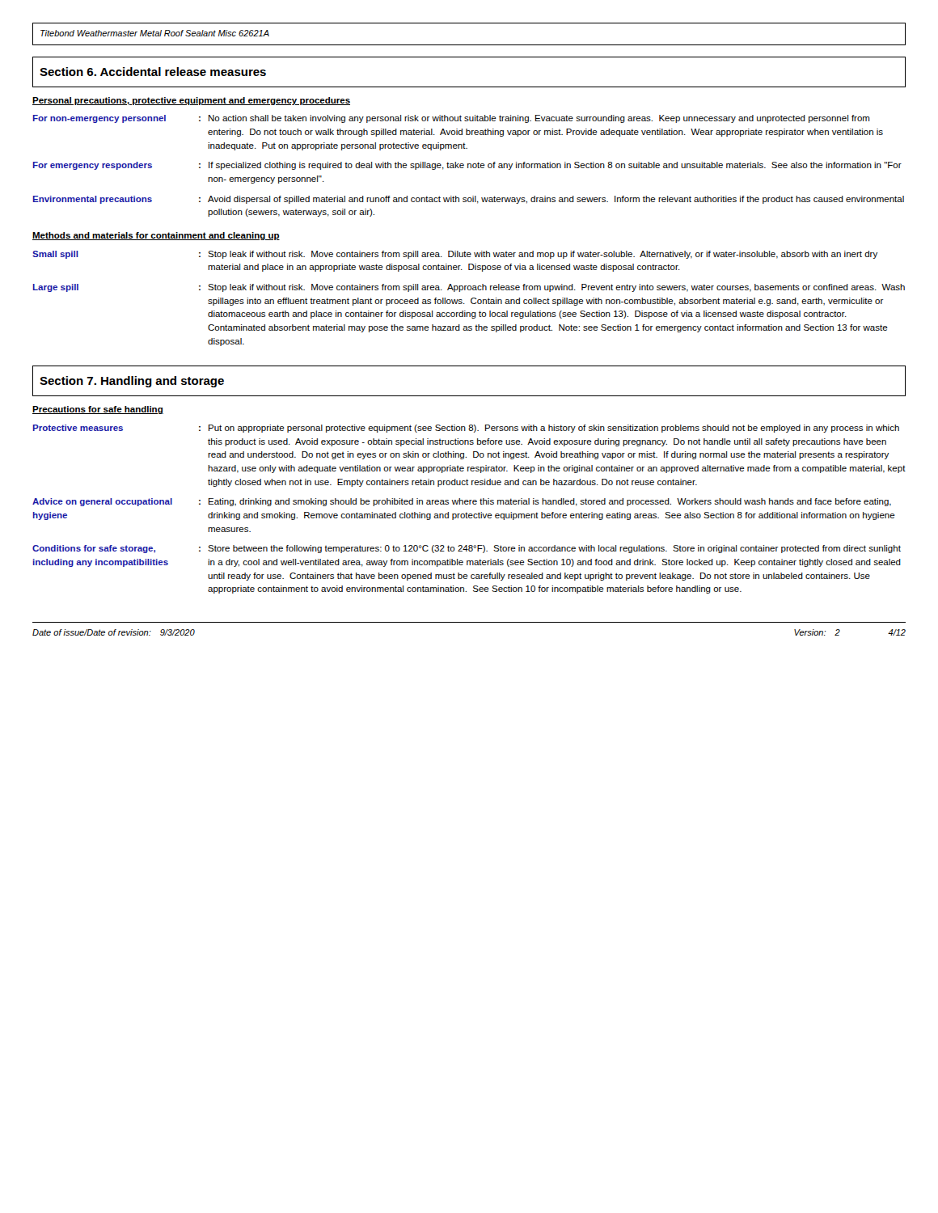Titebond Weathermaster Metal Roof Sealant Misc 62621A
Section 6. Accidental release measures
Personal precautions, protective equipment and emergency procedures
| For non-emergency personnel | : | No action shall be taken involving any personal risk or without suitable training. Evacuate surrounding areas. Keep unnecessary and unprotected personnel from entering. Do not touch or walk through spilled material. Avoid breathing vapor or mist. Provide adequate ventilation. Wear appropriate respirator when ventilation is inadequate. Put on appropriate personal protective equipment. |
| For emergency responders | : | If specialized clothing is required to deal with the spillage, take note of any information in Section 8 on suitable and unsuitable materials. See also the information in "For non- emergency personnel". |
| Environmental precautions | : | Avoid dispersal of spilled material and runoff and contact with soil, waterways, drains and sewers. Inform the relevant authorities if the product has caused environmental pollution (sewers, waterways, soil or air). |
Methods and materials for containment and cleaning up
| Small spill | : | Stop leak if without risk. Move containers from spill area. Dilute with water and mop up if water-soluble. Alternatively, or if water-insoluble, absorb with an inert dry material and place in an appropriate waste disposal container. Dispose of via a licensed waste disposal contractor. |
| Large spill | : | Stop leak if without risk. Move containers from spill area. Approach release from upwind. Prevent entry into sewers, water courses, basements or confined areas. Wash spillages into an effluent treatment plant or proceed as follows. Contain and collect spillage with non-combustible, absorbent material e.g. sand, earth, vermiculite or diatomaceous earth and place in container for disposal according to local regulations (see Section 13). Dispose of via a licensed waste disposal contractor. Contaminated absorbent material may pose the same hazard as the spilled product. Note: see Section 1 for emergency contact information and Section 13 for waste disposal. |
Section 7. Handling and storage
Precautions for safe handling
| Protective measures | : | Put on appropriate personal protective equipment (see Section 8). Persons with a history of skin sensitization problems should not be employed in any process in which this product is used. Avoid exposure - obtain special instructions before use. Avoid exposure during pregnancy. Do not handle until all safety precautions have been read and understood. Do not get in eyes or on skin or clothing. Do not ingest. Avoid breathing vapor or mist. If during normal use the material presents a respiratory hazard, use only with adequate ventilation or wear appropriate respirator. Keep in the original container or an approved alternative made from a compatible material, kept tightly closed when not in use. Empty containers retain product residue and can be hazardous. Do not reuse container. |
| Advice on general occupational hygiene | : | Eating, drinking and smoking should be prohibited in areas where this material is handled, stored and processed. Workers should wash hands and face before eating, drinking and smoking. Remove contaminated clothing and protective equipment before entering eating areas. See also Section 8 for additional information on hygiene measures. |
| Conditions for safe storage, including any incompatibilities | : | Store between the following temperatures: 0 to 120°C (32 to 248°F). Store in accordance with local regulations. Store in original container protected from direct sunlight in a dry, cool and well-ventilated area, away from incompatible materials (see Section 10) and food and drink. Store locked up. Keep container tightly closed and sealed until ready for use. Containers that have been opened must be carefully resealed and kept upright to prevent leakage. Do not store in unlabeled containers. Use appropriate containment to avoid environmental contamination. See Section 10 for incompatible materials before handling or use. |
Date of issue/Date of revision: 9/3/2020
Version: 2
4/12